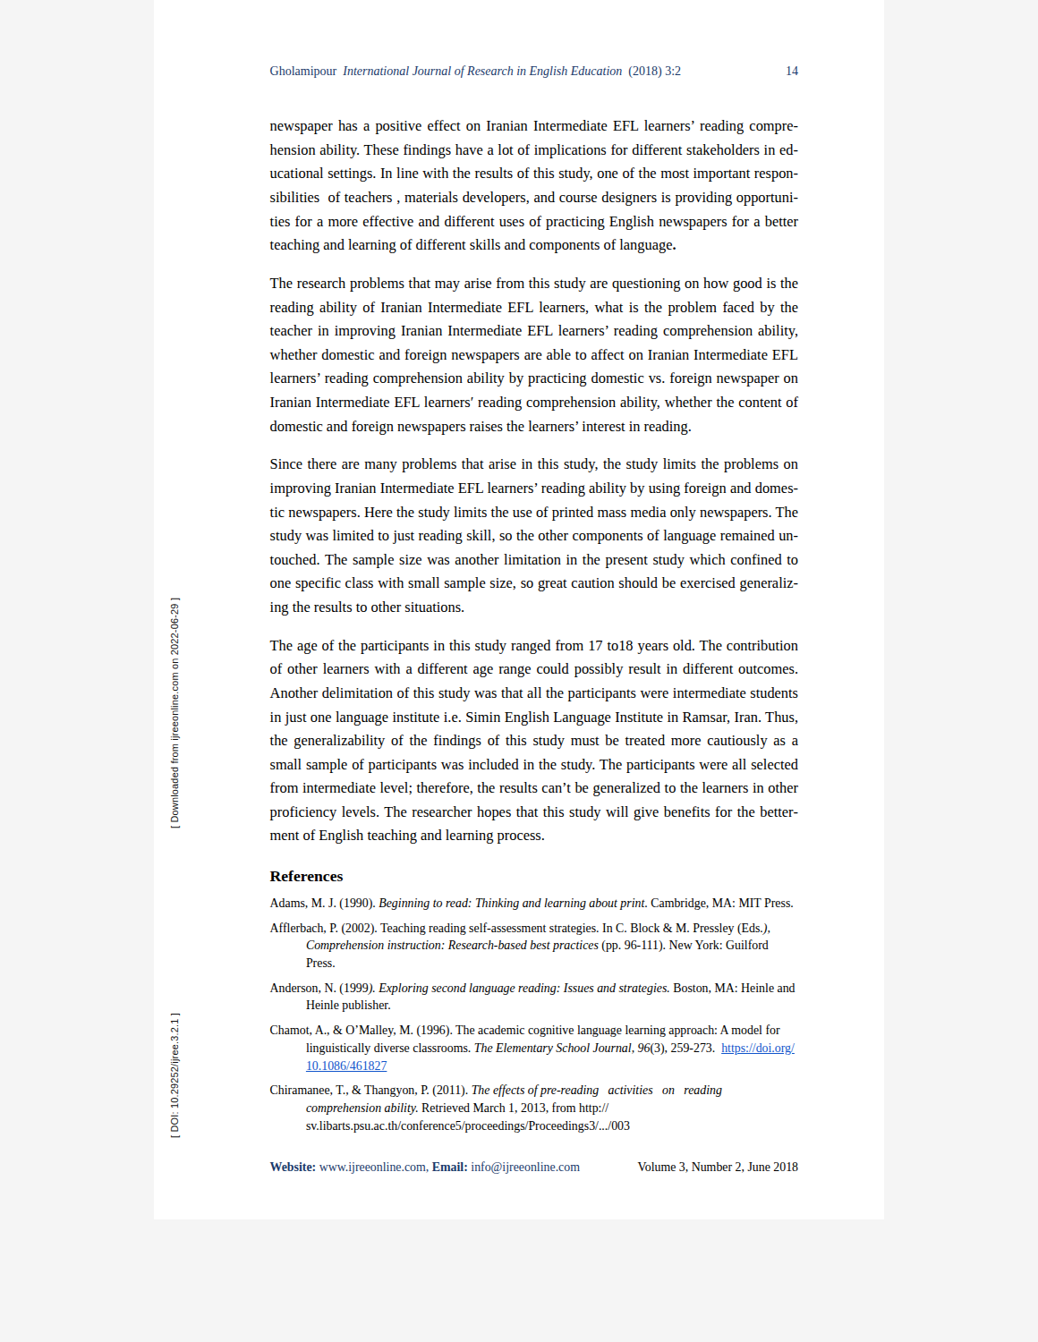[ Downloaded from ijreeonline.com on 2022-06-29 ]
[ DOI: 10.29252/ijree.3.2.1 ]
Gholamipour International Journal of Research in English Education (2018) 3:2
14
newspaper has a positive effect on Iranian Intermediate EFL learners’ reading comprehension ability. These findings have a lot of implications for different stakeholders in educational settings. In line with the results of this study, one of the most important responsibilities of teachers , materials developers, and course designers is providing opportunities for a more effective and different uses of practicing English newspapers for a better teaching and learning of different skills and components of language.
The research problems that may arise from this study are questioning on how good is the reading ability of Iranian Intermediate EFL learners, what is the problem faced by the teacher in improving Iranian Intermediate EFL learners’ reading comprehension ability, whether domestic and foreign newspapers are able to affect on Iranian Intermediate EFL learners’ reading comprehension ability by practicing domestic vs. foreign newspaper on Iranian Intermediate EFL learners′ reading comprehension ability, whether the content of domestic and foreign newspapers raises the learners’ interest in reading.
Since there are many problems that arise in this study, the study limits the problems on improving Iranian Intermediate EFL learners’ reading ability by using foreign and domestic newspapers. Here the study limits the use of printed mass media only newspapers. The study was limited to just reading skill, so the other components of language remained untouched. The sample size was another limitation in the present study which confined to one specific class with small sample size, so great caution should be exercised generalizing the results to other situations.
The age of the participants in this study ranged from 17 to18 years old. The contribution of other learners with a different age range could possibly result in different outcomes. Another delimitation of this study was that all the participants were intermediate students in just one language institute i.e. Simin English Language Institute in Ramsar, Iran. Thus, the generalizability of the findings of this study must be treated more cautiously as a small sample of participants was included in the study. The participants were all selected from intermediate level; therefore, the results can’t be generalized to the learners in other proficiency levels. The researcher hopes that this study will give benefits for the betterment of English teaching and learning process.
References
Adams, M. J. (1990). Beginning to read: Thinking and learning about print. Cambridge, MA: MIT Press.
Afflerbach, P. (2002). Teaching reading self-assessment strategies. In C. Block & M. Pressley (Eds.), Comprehension instruction: Research-based best practices (pp. 96-111). New York: Guilford Press.
Anderson, N. (1999). Exploring second language reading: Issues and strategies. Boston, MA: Heinle and Heinle publisher.
Chamot, A., & O’Malley, M. (1996). The academic cognitive language learning approach: A model for linguistically diverse classrooms. The Elementary School Journal, 96(3), 259-273. https://doi.org/10.1086/461827
Chiramanee, T., & Thangyon, P. (2011). The effects of pre-reading activities on reading comprehension ability. Retrieved March 1, 2013, from http:// sv.libarts.psu.ac.th/conference5/proceedings/Proceedings3/.../003
Website: www.ijreeonline.com, Email: info@ijreeonline.com
Volume 3, Number 2, June 2018